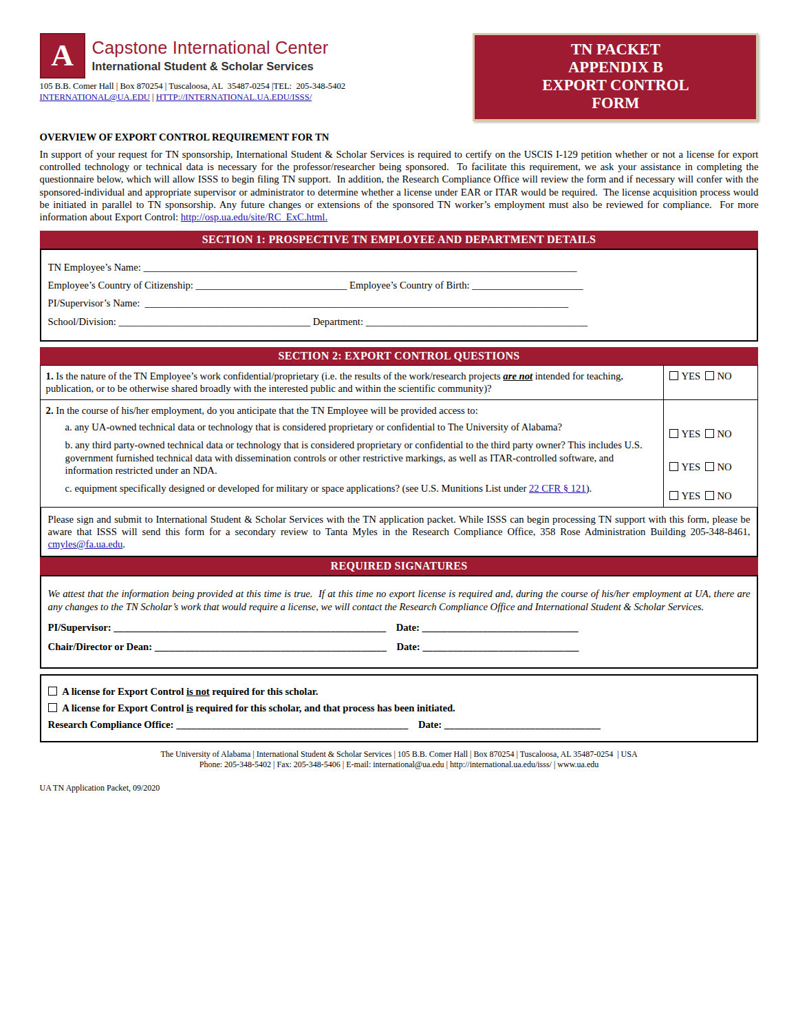A
Capstone International Center
International Student & Scholar Services
105 B.B. Comer Hall | Box 870254 | Tuscaloosa, AL 35487-0254 |TEL: 205-348-5402
INTERNATIONAL@UA.EDU | HTTP://INTERNATIONAL.UA.EDU/ISSS/
TN PACKET
APPENDIX B
EXPORT CONTROL
FORM
OVERVIEW OF EXPORT CONTROL REQUIREMENT FOR TN
In support of your request for TN sponsorship, International Student & Scholar Services is required to certify on the USCIS I-129 petition whether or not a license for export controlled technology or technical data is necessary for the professor/researcher being sponsored. To facilitate this requirement, we ask your assistance in completing the questionnaire below, which will allow ISSS to begin filing TN support. In addition, the Research Compliance Office will review the form and if necessary will confer with the sponsored-individual and appropriate supervisor or administrator to determine whether a license under EAR or ITAR would be required. The license acquisition process would be initiated in parallel to TN sponsorship. Any future changes or extensions of the sponsored TN worker’s employment must also be reviewed for compliance. For more information about Export Control: http://osp.ua.edu/site/RC_ExC.html.
SECTION 1: PROSPECTIVE TN EMPLOYEE AND DEPARTMENT DETAILS
TN Employee’s Name: ______________________________________________________________________________________
Employee’s Country of Citizenship: ______________________________ Employee’s Country of Birth: ______________________
PI/Supervisor’s Name: ____________________________________________________________________________________
School/Division: ______________________________________ Department: ____________________________________________
SECTION 2: EXPORT CONTROL QUESTIONS
| 1. Is the nature of the TN Employee’s work confidential/proprietary (i.e. the results of the work/research projects are not intended for teaching, publication, or to be otherwise shared broadly with the interested public and within the scientific community)? | YES NO |
| 2. In the course of his/her employment, do you anticipate that the TN Employee will be provided access to: a. any UA-owned technical data or technology that is considered proprietary or confidential to The University of Alabama? b. any third party-owned technical data or technology that is considered proprietary or confidential to the third party owner? This includes U.S. government furnished technical data with dissemination controls or other restrictive markings, as well as ITAR-controlled software, and information restricted under an NDA. c. equipment specifically designed or developed for military or space applications? (see U.S. Munitions List under 22 CFR § 121 ). | YES NO YES NO YES NO |
Please sign and submit to International Student & Scholar Services with the TN application packet. While ISSS can begin processing TN support with this form, please be aware that ISSS will send this form for a secondary review to Tanta Myles in the Research Compliance Office, 358 Rose Administration Building 205-348-8461, cmyles@fa.ua.edu.
REQUIRED SIGNATURES
We attest that the information being provided at this time is true. If at this time no export license is required and, during the course of his/her employment at UA, there are any changes to the TN Scholar’s work that would require a license, we will contact the Research Compliance Office and International Student & Scholar Services.
PI/Supervisor: ______________________________________________________ Date: _______________________________
Chair/Director or Dean: ______________________________________________ Date: _______________________________
A license for Export Control is not required for this scholar.
A license for Export Control is required for this scholar, and that process has been initiated.
Research Compliance Office: ______________________________________________ Date: _______________________________
The University of Alabama | International Student & Scholar Services | 105 B.B. Comer Hall | Box 870254 | Tuscaloosa, AL 35487-0254 | USA
Phone: 205-348-5402 | Fax: 205-348-5406 | E-mail: international@ua.edu | http://international.ua.edu/isss/ | www.ua.edu
UA TN Application Packet, 09/2020